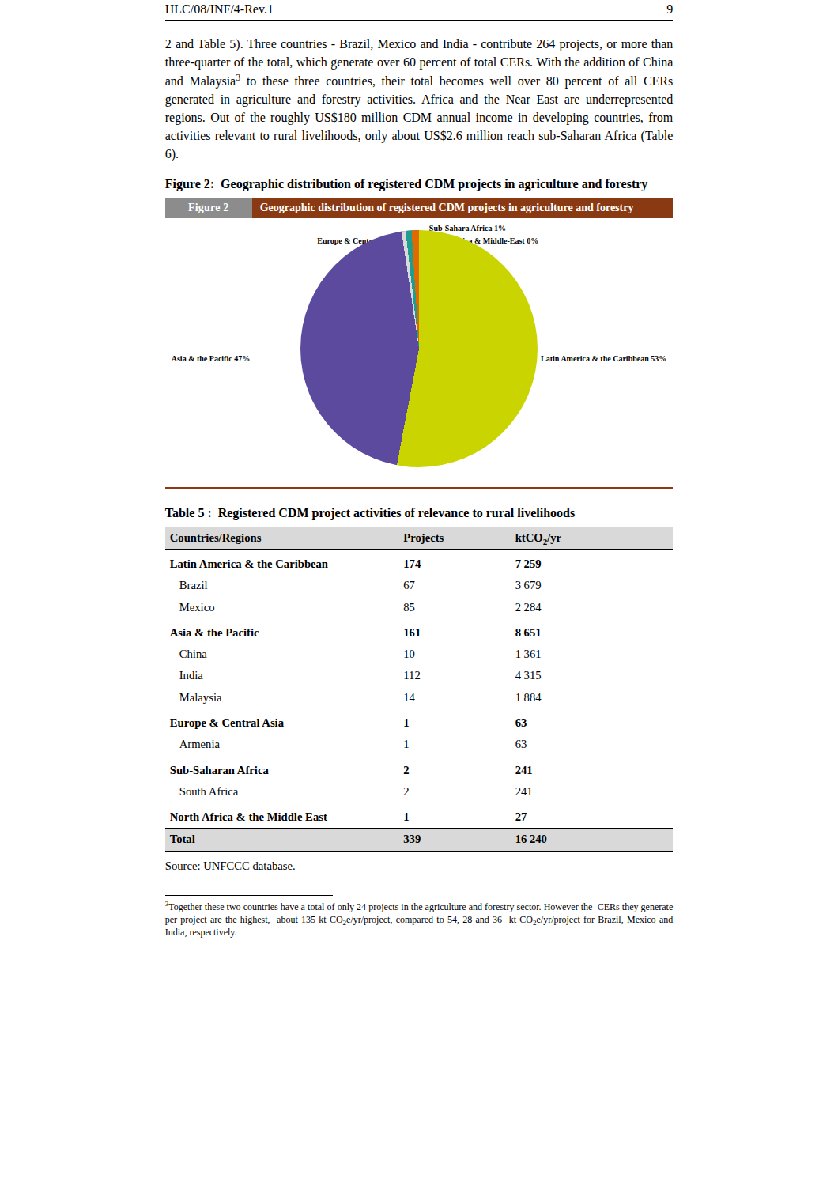HLC/08/INF/4-Rev.1
9
2 and Table 5). Three countries - Brazil, Mexico and India - contribute 264 projects, or more than three-quarter of the total, which generate over 60 percent of total CERs. With the addition of China and Malaysia3 to these three countries, their total becomes well over 80 percent of all CERs generated in agriculture and forestry activities. Africa and the Near East are underrepresented regions. Out of the roughly US$180 million CDM annual income in developing countries, from activities relevant to rural livelihoods, only about US$2.6 million reach sub-Saharan Africa (Table 6).
Figure 2: Geographic distribution of registered CDM projects in agriculture and forestry
Figure 2
Geographic distribution of registered CDM projects in agriculture and forestry
Sub-Sahara Africa 1%
North Africa & Middle-East 0%
Europe & Central Asia 0%
Asia & the Pacific 47%
Latin America & the Caribbean 53%
Table 5 : Registered CDM project activities of relevance to rural livelihoods
| Countries/Regions | Projects | ktCO 2 /yr |
| --- | --- | --- |
| Latin America & the Caribbean | 174 | 7 259 |
| Brazil | 67 | 3 679 |
| Mexico | 85 | 2 284 |
| Asia & the Pacific | 161 | 8 651 |
| China | 10 | 1 361 |
| India | 112 | 4 315 |
| Malaysia | 14 | 1 884 |
| Europe & Central Asia | 1 | 63 |
| Armenia | 1 | 63 |
| Sub-Saharan Africa | 2 | 241 |
| South Africa | 2 | 241 |
| North Africa & the Middle East | 1 | 27 |
| Total | 339 | 16 240 |
Source: UNFCCC database.
3Together these two countries have a total of only 24 projects in the agriculture and forestry sector. However the CERs they generate per project are the highest, about 135 kt CO2e/yr/project, compared to 54, 28 and 36 kt CO2e/yr/project for Brazil, Mexico and India, respectively.